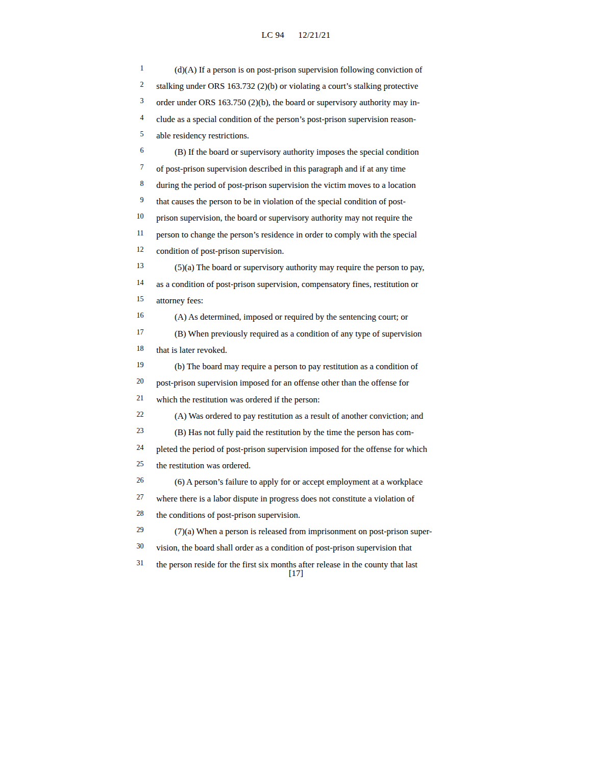LC 94 12/21/21
(d)(A) If a person is on post-prison supervision following conviction of
stalking under ORS 163.732 (2)(b) or violating a court’s stalking protective
order under ORS 163.750 (2)(b), the board or supervisory authority may in-
clude as a special condition of the person’s post-prison supervision reason-
able residency restrictions.
(B) If the board or supervisory authority imposes the special condition
of post-prison supervision described in this paragraph and if at any time
during the period of post-prison supervision the victim moves to a location
that causes the person to be in violation of the special condition of post-
prison supervision, the board or supervisory authority may not require the
person to change the person’s residence in order to comply with the special
condition of post-prison supervision.
(5)(a) The board or supervisory authority may require the person to pay,
as a condition of post-prison supervision, compensatory fines, restitution or
attorney fees:
(A) As determined, imposed or required by the sentencing court; or
(B) When previously required as a condition of any type of supervision
that is later revoked.
(b) The board may require a person to pay restitution as a condition of
post-prison supervision imposed for an offense other than the offense for
which the restitution was ordered if the person:
(A) Was ordered to pay restitution as a result of another conviction; and
(B) Has not fully paid the restitution by the time the person has com-
pleted the period of post-prison supervision imposed for the offense for which
the restitution was ordered.
(6) A person’s failure to apply for or accept employment at a workplace
where there is a labor dispute in progress does not constitute a violation of
the conditions of post-prison supervision.
(7)(a) When a person is released from imprisonment on post-prison super-
vision, the board shall order as a condition of post-prison supervision that
the person reside for the first six months after release in the county that last
[17]